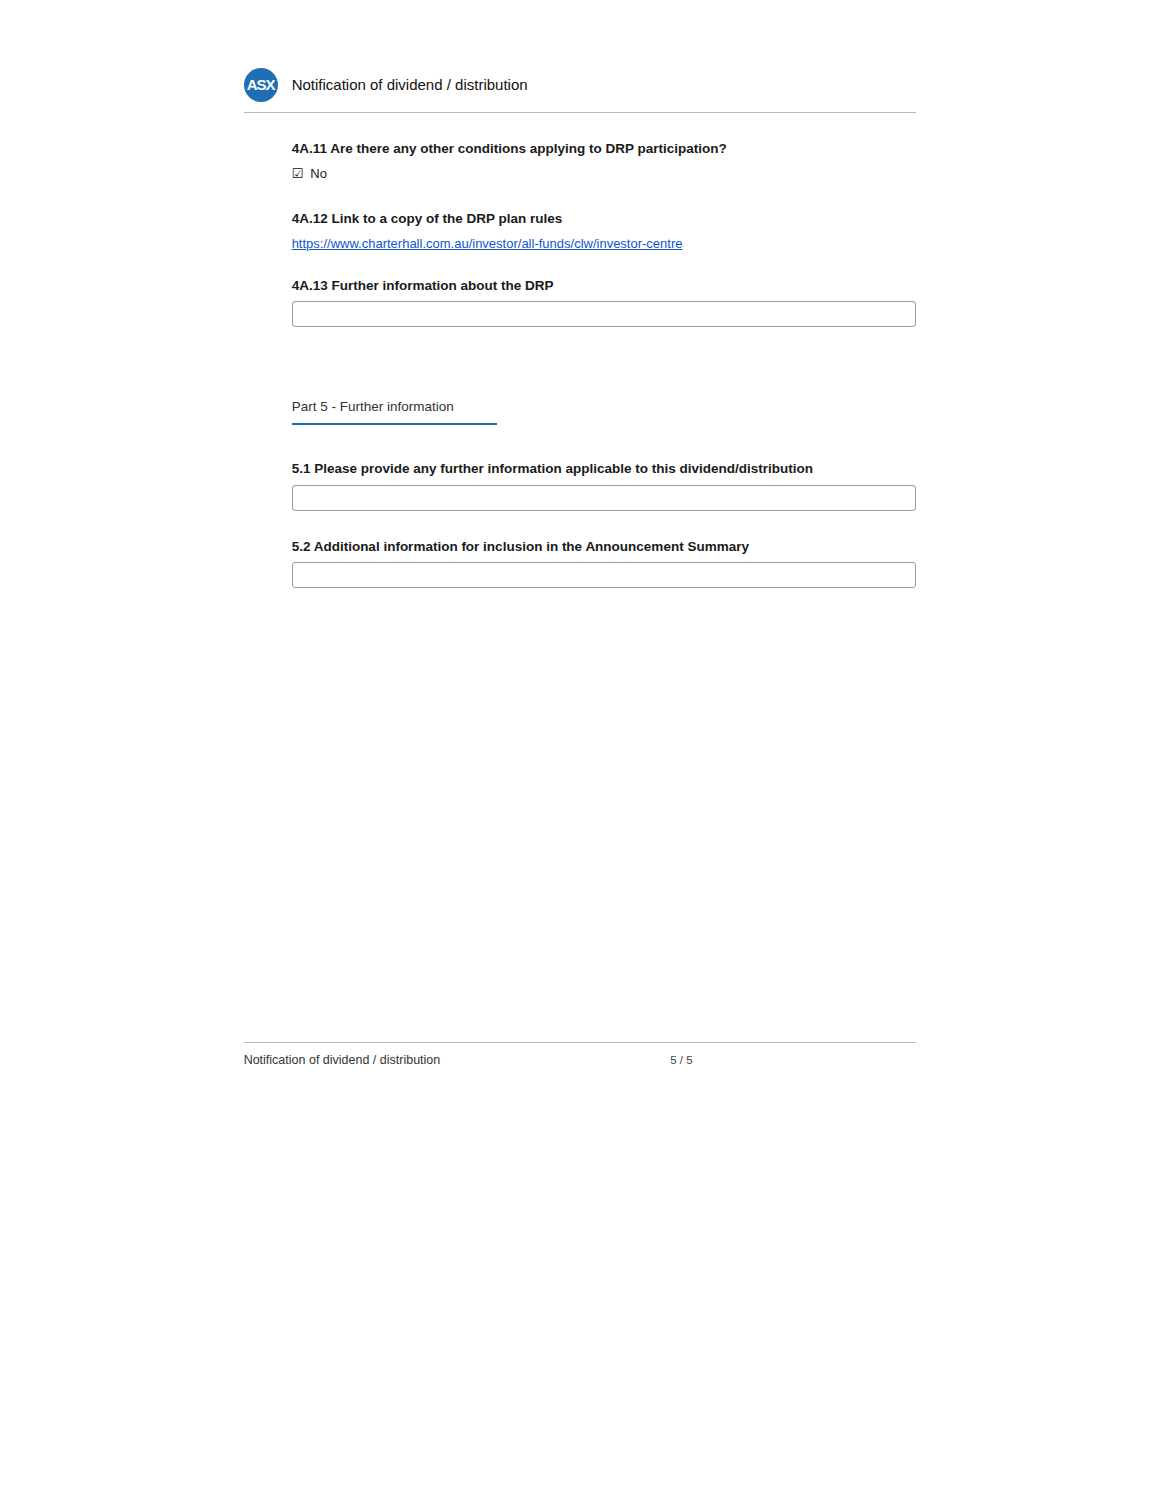ASX
Notification of dividend / distribution
4A.11 Are there any other conditions applying to DRP participation?
☑No
4A.12 Link to a copy of the DRP plan rules
https://www.charterhall.com.au/investor/all-funds/clw/investor-centre
4A.13 Further information about the DRP
Part 5 - Further information
5.1 Please provide any further information applicable to this dividend/distribution
5.2 Additional information for inclusion in the Announcement Summary
Notification of dividend / distribution 5 / 5